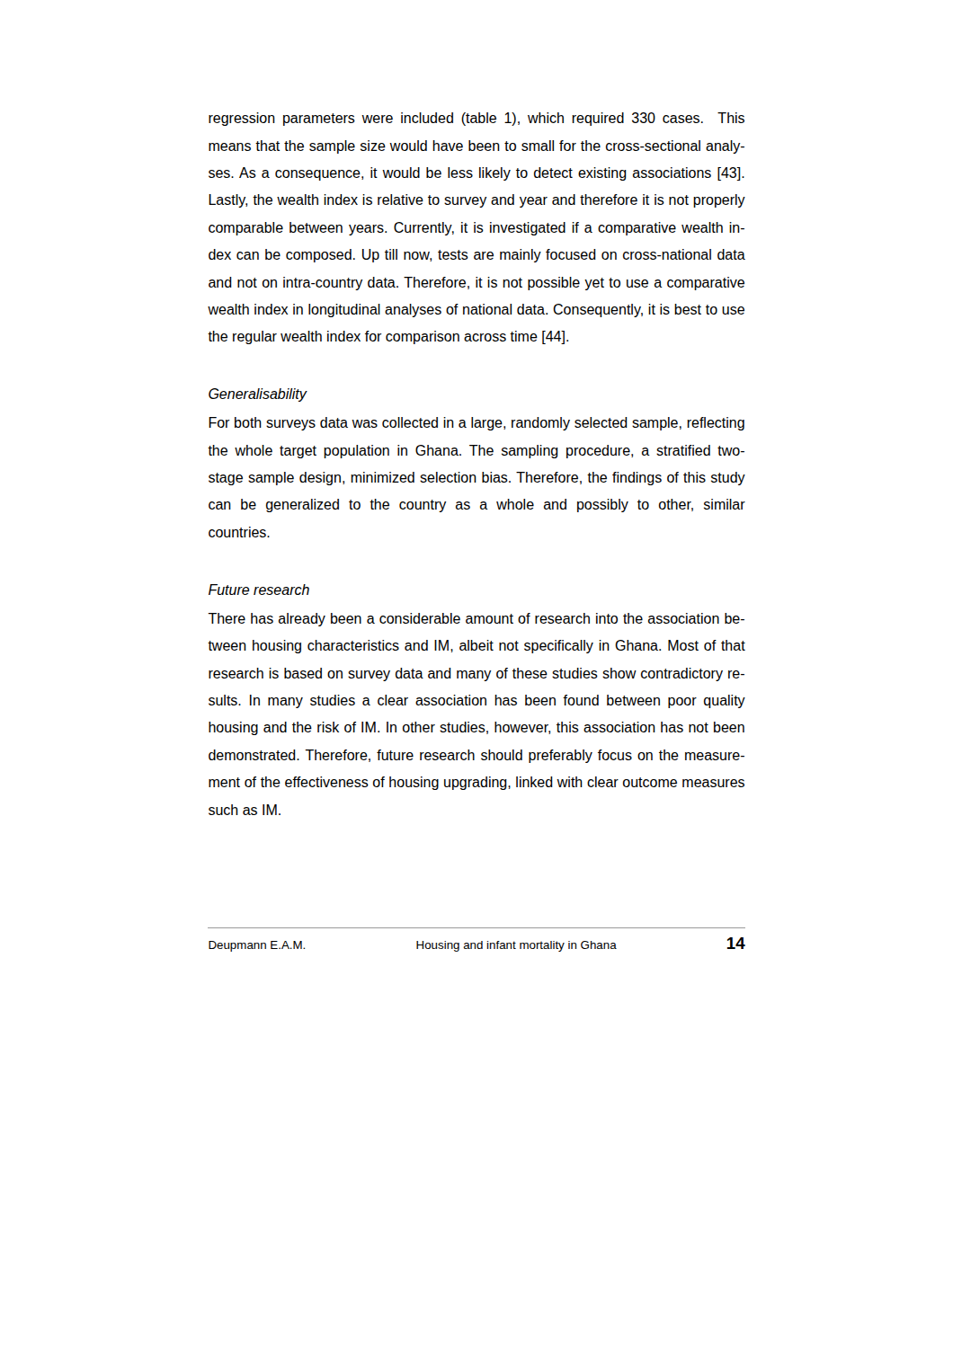regression parameters were included (table 1), which required 330 cases. This means that the sample size would have been to small for the cross-sectional analyses. As a consequence, it would be less likely to detect existing associations [43]. Lastly, the wealth index is relative to survey and year and therefore it is not properly comparable between years. Currently, it is investigated if a comparative wealth index can be composed. Up till now, tests are mainly focused on cross-national data and not on intra-country data. Therefore, it is not possible yet to use a comparative wealth index in longitudinal analyses of national data. Consequently, it is best to use the regular wealth index for comparison across time [44].
Generalisability
For both surveys data was collected in a large, randomly selected sample, reflecting the whole target population in Ghana. The sampling procedure, a stratified two-stage sample design, minimized selection bias. Therefore, the findings of this study can be generalized to the country as a whole and possibly to other, similar countries.
Future research
There has already been a considerable amount of research into the association between housing characteristics and IM, albeit not specifically in Ghana. Most of that research is based on survey data and many of these studies show contradictory results. In many studies a clear association has been found between poor quality housing and the risk of IM. In other studies, however, this association has not been demonstrated. Therefore, future research should preferably focus on the measurement of the effectiveness of housing upgrading, linked with clear outcome measures such as IM.
Deupmann E.A.M. Housing and infant mortality in Ghana 14